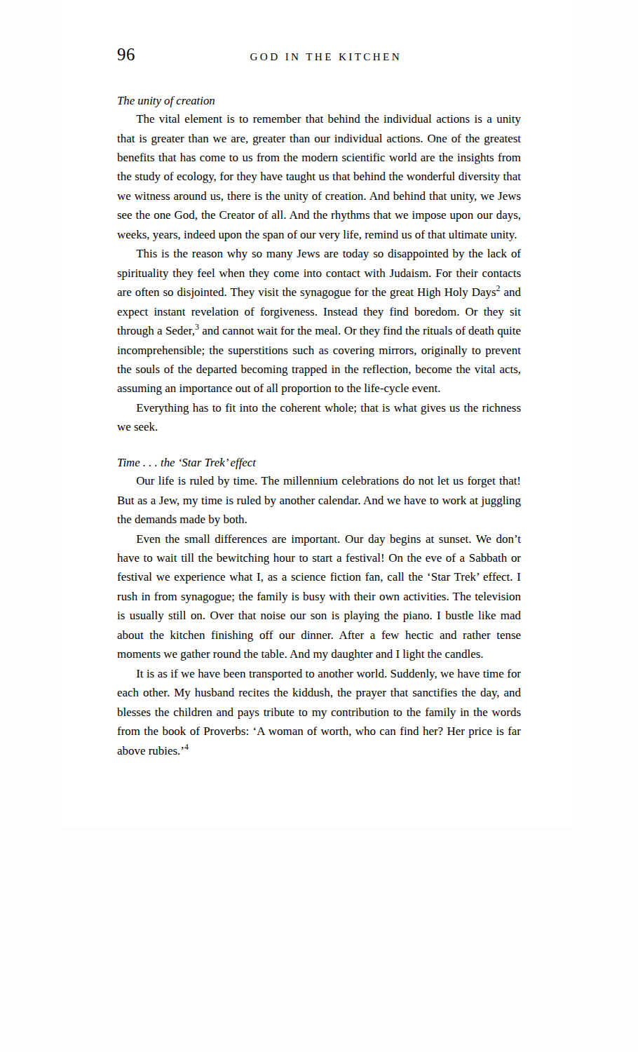96 God in the Kitchen
The unity of creation
The vital element is to remember that behind the individual actions is a unity that is greater than we are, greater than our individual actions. One of the greatest benefits that has come to us from the modern scientific world are the insights from the study of ecology, for they have taught us that behind the wonderful diversity that we witness around us, there is the unity of creation. And behind that unity, we Jews see the one God, the Creator of all. And the rhythms that we impose upon our days, weeks, years, indeed upon the span of our very life, remind us of that ultimate unity.
This is the reason why so many Jews are today so disappointed by the lack of spirituality they feel when they come into contact with Judaism. For their contacts are often so disjointed. They visit the synagogue for the great High Holy Days2 and expect instant revelation of forgiveness. Instead they find boredom. Or they sit through a Seder,3 and cannot wait for the meal. Or they find the rituals of death quite incomprehensible; the superstitions such as covering mirrors, originally to prevent the souls of the departed becoming trapped in the reflection, become the vital acts, assuming an importance out of all proportion to the life-cycle event.
Everything has to fit into the coherent whole; that is what gives us the richness we seek.
Time . . . the ‘Star Trek’ effect
Our life is ruled by time. The millennium celebrations do not let us forget that! But as a Jew, my time is ruled by another calendar. And we have to work at juggling the demands made by both.
Even the small differences are important. Our day begins at sunset. We don’t have to wait till the bewitching hour to start a festival! On the eve of a Sabbath or festival we experience what I, as a science fiction fan, call the ‘Star Trek’ effect. I rush in from synagogue; the family is busy with their own activities. The television is usually still on. Over that noise our son is playing the piano. I bustle like mad about the kitchen finishing off our dinner. After a few hectic and rather tense moments we gather round the table. And my daughter and I light the candles.
It is as if we have been transported to another world. Suddenly, we have time for each other. My husband recites the kiddush, the prayer that sanctifies the day, and blesses the children and pays tribute to my contribution to the family in the words from the book of Proverbs: ‘A woman of worth, who can find her? Her price is far above rubies.’4